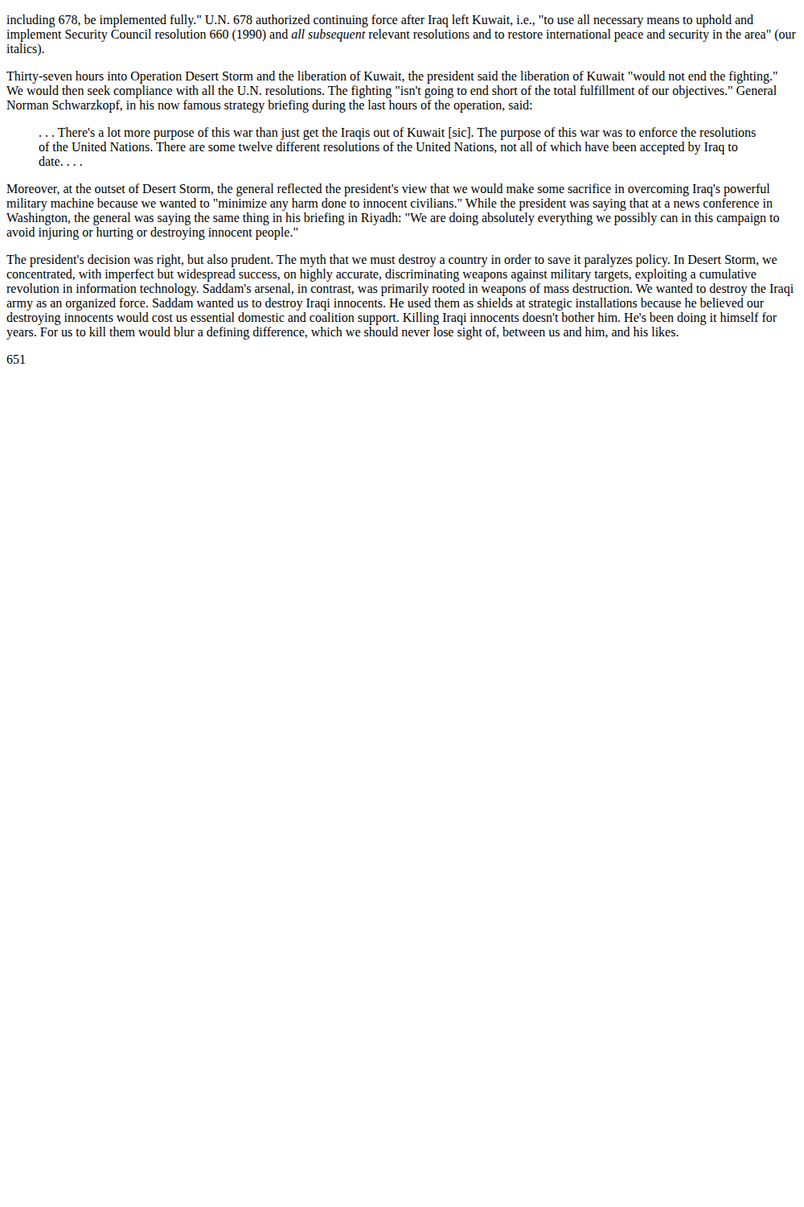including 678, be implemented fully." U.N. 678 authorized continuing force after Iraq left Kuwait, i.e., "to use all necessary means to uphold and implement Security Council resolution 660 (1990) and all subsequent relevant resolutions and to restore international peace and security in the area" (our italics).
Thirty-seven hours into Operation Desert Storm and the liberation of Kuwait, the president said the liberation of Kuwait "would not end the fighting." We would then seek compliance with all the U.N. resolutions. The fighting "isn't going to end short of the total fulfillment of our objectives." General Norman Schwarzkopf, in his now famous strategy briefing during the last hours of the operation, said:
. . . There's a lot more purpose of this war than just get the Iraqis out of Kuwait [sic]. The purpose of this war was to enforce the resolutions of the United Nations. There are some twelve different resolutions of the United Nations, not all of which have been accepted by Iraq to date. . . .
Moreover, at the outset of Desert Storm, the general reflected the president's view that we would make some sacrifice in overcoming Iraq's powerful military machine because we wanted to "minimize any harm done to innocent civilians." While the president was saying that at a news conference in Washington, the general was saying the same thing in his briefing in Riyadh: "We are doing absolutely everything we possibly can in this campaign to avoid injuring or hurting or destroying innocent people."
The president's decision was right, but also prudent. The myth that we must destroy a country in order to save it paralyzes policy. In Desert Storm, we concentrated, with imperfect but widespread success, on highly accurate, discriminating weapons against military targets, exploiting a cumulative revolution in information technology. Saddam's arsenal, in contrast, was primarily rooted in weapons of mass destruction. We wanted to destroy the Iraqi army as an organized force. Saddam wanted us to destroy Iraqi innocents. He used them as shields at strategic installations because he believed our destroying innocents would cost us essential domestic and coalition support. Killing Iraqi innocents doesn't bother him. He's been doing it himself for years. For us to kill them would blur a defining difference, which we should never lose sight of, between us and him, and his likes.
651